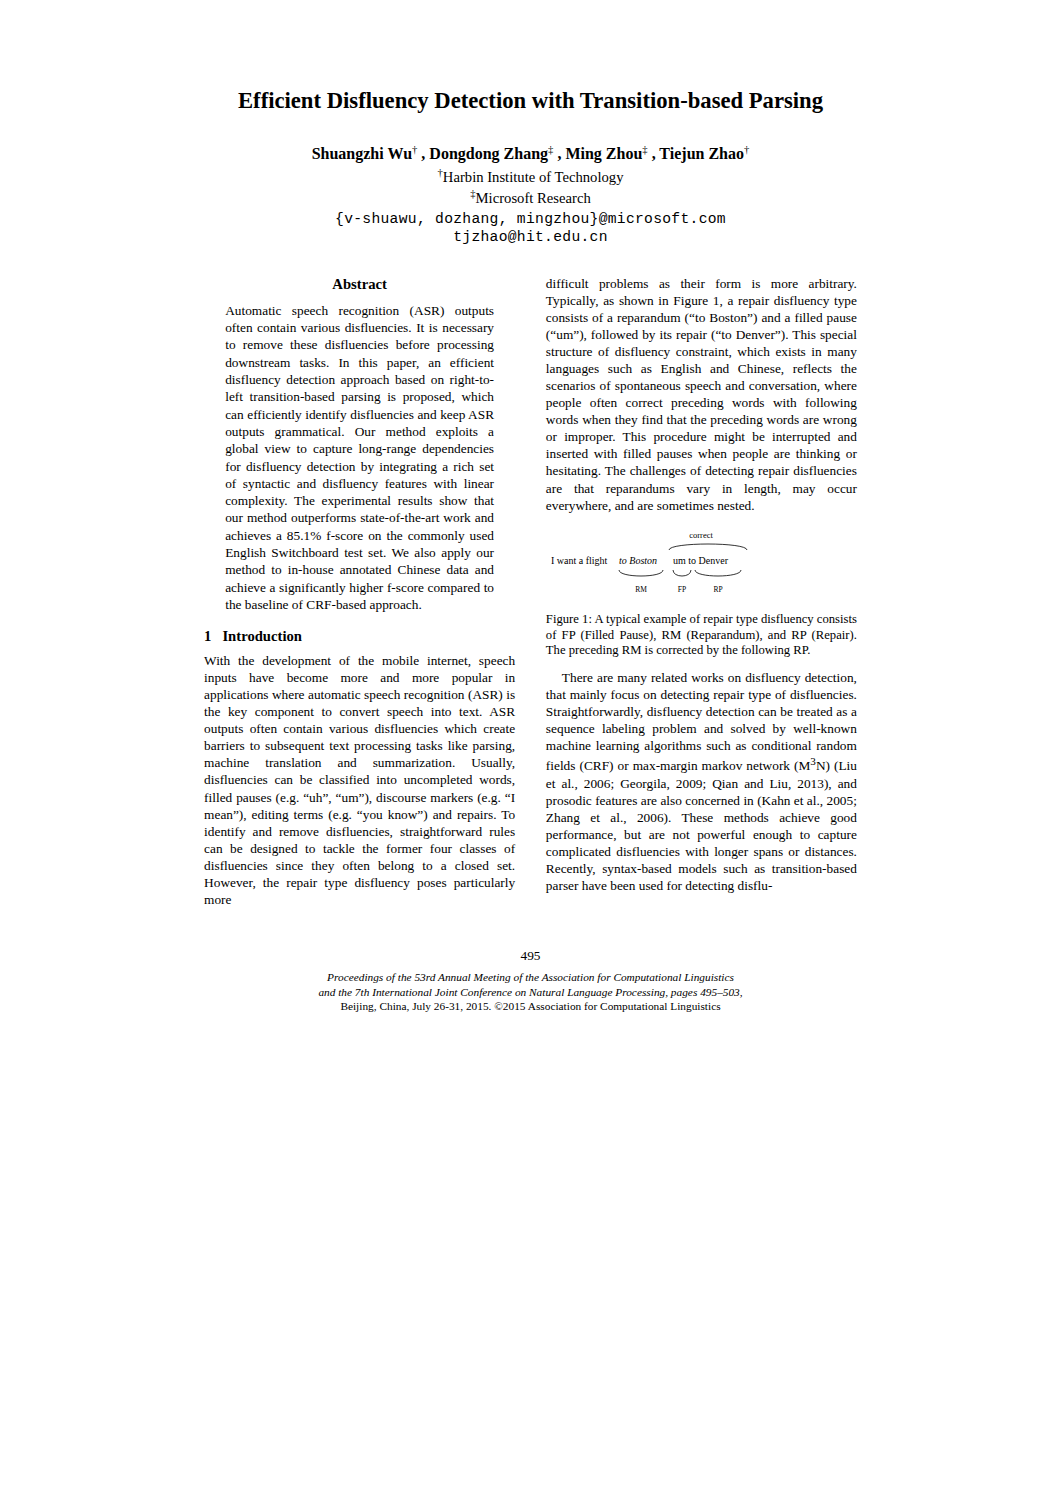Efficient Disfluency Detection with Transition-based Parsing
Shuangzhi Wu† , Dongdong Zhang‡ , Ming Zhou‡ , Tiejun Zhao†
†Harbin Institute of Technology
‡Microsoft Research
{v-shuawu, dozhang, mingzhou}@microsoft.com
tjzhao@hit.edu.cn
Abstract
Automatic speech recognition (ASR) outputs often contain various disfluencies. It is necessary to remove these disfluencies before processing downstream tasks. In this paper, an efficient disfluency detection approach based on right-to-left transition-based parsing is proposed, which can efficiently identify disfluencies and keep ASR outputs grammatical. Our method exploits a global view to capture long-range dependencies for disfluency detection by integrating a rich set of syntactic and disfluency features with linear complexity. The experimental results show that our method outperforms state-of-the-art work and achieves a 85.1% f-score on the commonly used English Switchboard test set. We also apply our method to in-house annotated Chinese data and achieve a significantly higher f-score compared to the baseline of CRF-based approach.
1 Introduction
With the development of the mobile internet, speech inputs have become more and more popular in applications where automatic speech recognition (ASR) is the key component to convert speech into text. ASR outputs often contain various disfluencies which create barriers to subsequent text processing tasks like parsing, machine translation and summarization. Usually, disfluencies can be classified into uncompleted words, filled pauses (e.g. “uh”, “um”), discourse markers (e.g. “I mean”), editing terms (e.g. “you know”) and repairs. To identify and remove disfluencies, straightforward rules can be designed to tackle the former four classes of disfluencies since they often belong to a closed set. However, the repair type disfluency poses particularly more
difficult problems as their form is more arbitrary. Typically, as shown in Figure 1, a repair disfluency type consists of a reparandum (“to Boston”) and a filled pause (“um”), followed by its repair (“to Denver”). This special structure of disfluency constraint, which exists in many languages such as English and Chinese, reflects the scenarios of spontaneous speech and conversation, where people often correct preceding words with following words when they find that the preceding words are wrong or improper. This procedure might be interrupted and inserted with filled pauses when people are thinking or hesitating. The challenges of detecting repair disfluencies are that reparandums vary in length, may occur everywhere, and are sometimes nested.
correct I want a flight to Boston um to Denver RM FP RP
Figure 1: A typical example of repair type disfluency consists of FP (Filled Pause), RM (Reparandum), and RP (Repair). The preceding RM is corrected by the following RP.
There are many related works on disfluency detection, that mainly focus on detecting repair type of disfluencies. Straightforwardly, disfluency detection can be treated as a sequence labeling problem and solved by well-known machine learning algorithms such as conditional random fields (CRF) or max-margin markov network (M3N) (Liu et al., 2006; Georgila, 2009; Qian and Liu, 2013), and prosodic features are also concerned in (Kahn et al., 2005; Zhang et al., 2006). These methods achieve good performance, but are not powerful enough to capture complicated disfluencies with longer spans or distances. Recently, syntax-based models such as transition-based parser have been used for detecting disflu-
495
Proceedings of the 53rd Annual Meeting of the Association for Computational Linguistics
and the 7th International Joint Conference on Natural Language Processing, pages 495–503,
Beijing, China, July 26-31, 2015. ©2015 Association for Computational Linguistics